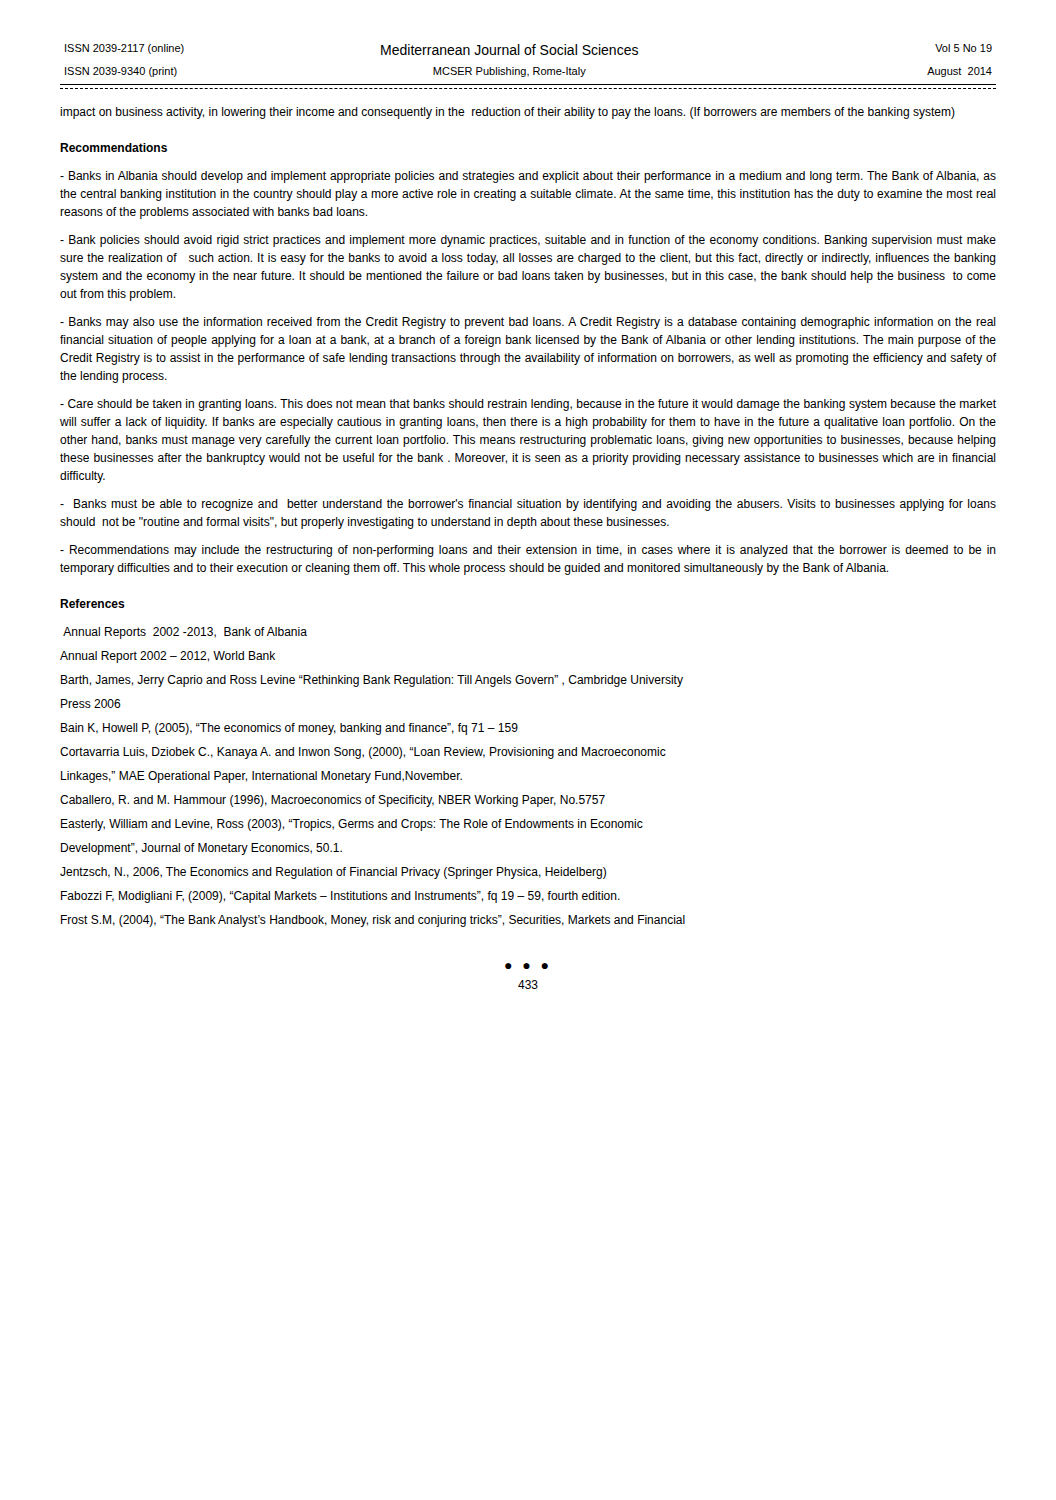| ISSN 2039-2117 (online) | Mediterranean Journal of Social Sciences | Vol 5 No 19 |
| ISSN 2039-9340 (print) | MCSER Publishing, Rome-Italy | August 2014 |
impact on business activity, in lowering their income and consequently in the reduction of their ability to pay the loans. (If borrowers are members of the banking system)
Recommendations
- Banks in Albania should develop and implement appropriate policies and strategies and explicit about their performance in a medium and long term. The Bank of Albania, as the central banking institution in the country should play a more active role in creating a suitable climate. At the same time, this institution has the duty to examine the most real reasons of the problems associated with banks bad loans.
- Bank policies should avoid rigid strict practices and implement more dynamic practices, suitable and in function of the economy conditions. Banking supervision must make sure the realization of such action. It is easy for the banks to avoid a loss today, all losses are charged to the client, but this fact, directly or indirectly, influences the banking system and the economy in the near future. It should be mentioned the failure or bad loans taken by businesses, but in this case, the bank should help the business to come out from this problem.
- Banks may also use the information received from the Credit Registry to prevent bad loans. A Credit Registry is a database containing demographic information on the real financial situation of people applying for a loan at a bank, at a branch of a foreign bank licensed by the Bank of Albania or other lending institutions. The main purpose of the Credit Registry is to assist in the performance of safe lending transactions through the availability of information on borrowers, as well as promoting the efficiency and safety of the lending process.
- Care should be taken in granting loans. This does not mean that banks should restrain lending, because in the future it would damage the banking system because the market will suffer a lack of liquidity. If banks are especially cautious in granting loans, then there is a high probability for them to have in the future a qualitative loan portfolio. On the other hand, banks must manage very carefully the current loan portfolio. This means restructuring problematic loans, giving new opportunities to businesses, because helping these businesses after the bankruptcy would not be useful for the bank . Moreover, it is seen as a priority providing necessary assistance to businesses which are in financial difficulty.
- Banks must be able to recognize and better understand the borrower's financial situation by identifying and avoiding the abusers. Visits to businesses applying for loans should not be "routine and formal visits", but properly investigating to understand in depth about these businesses.
- Recommendations may include the restructuring of non-performing loans and their extension in time, in cases where it is analyzed that the borrower is deemed to be in temporary difficulties and to their execution or cleaning them off. This whole process should be guided and monitored simultaneously by the Bank of Albania.
References
Annual Reports 2002 -2013, Bank of Albania
Annual Report 2002 – 2012, World Bank
Barth, James, Jerry Caprio and Ross Levine “Rethinking Bank Regulation: Till Angels Govern” , Cambridge University
Press 2006
Bain K, Howell P, (2005), “The economics of money, banking and finance”, fq 71 – 159
Cortavarria Luis, Dziobek C., Kanaya A. and Inwon Song, (2000), “Loan Review, Provisioning and Macroeconomic
Linkages,” MAE Operational Paper, International Monetary Fund,November.
Caballero, R. and M. Hammour (1996), Macroeconomics of Specificity, NBER Working Paper, No.5757
Easterly, William and Levine, Ross (2003), “Tropics, Germs and Crops: The Role of Endowments in Economic
Development”, Journal of Monetary Economics, 50.1.
Jentzsch, N., 2006, The Economics and Regulation of Financial Privacy (Springer Physica, Heidelberg)
Fabozzi F, Modigliani F, (2009), “Capital Markets – Institutions and Instruments”, fq 19 – 59, fourth edition.
Frost S.M, (2004), “The Bank Analyst’s Handbook, Money, risk and conjuring tricks”, Securities, Markets and Financial
● ● ●
433